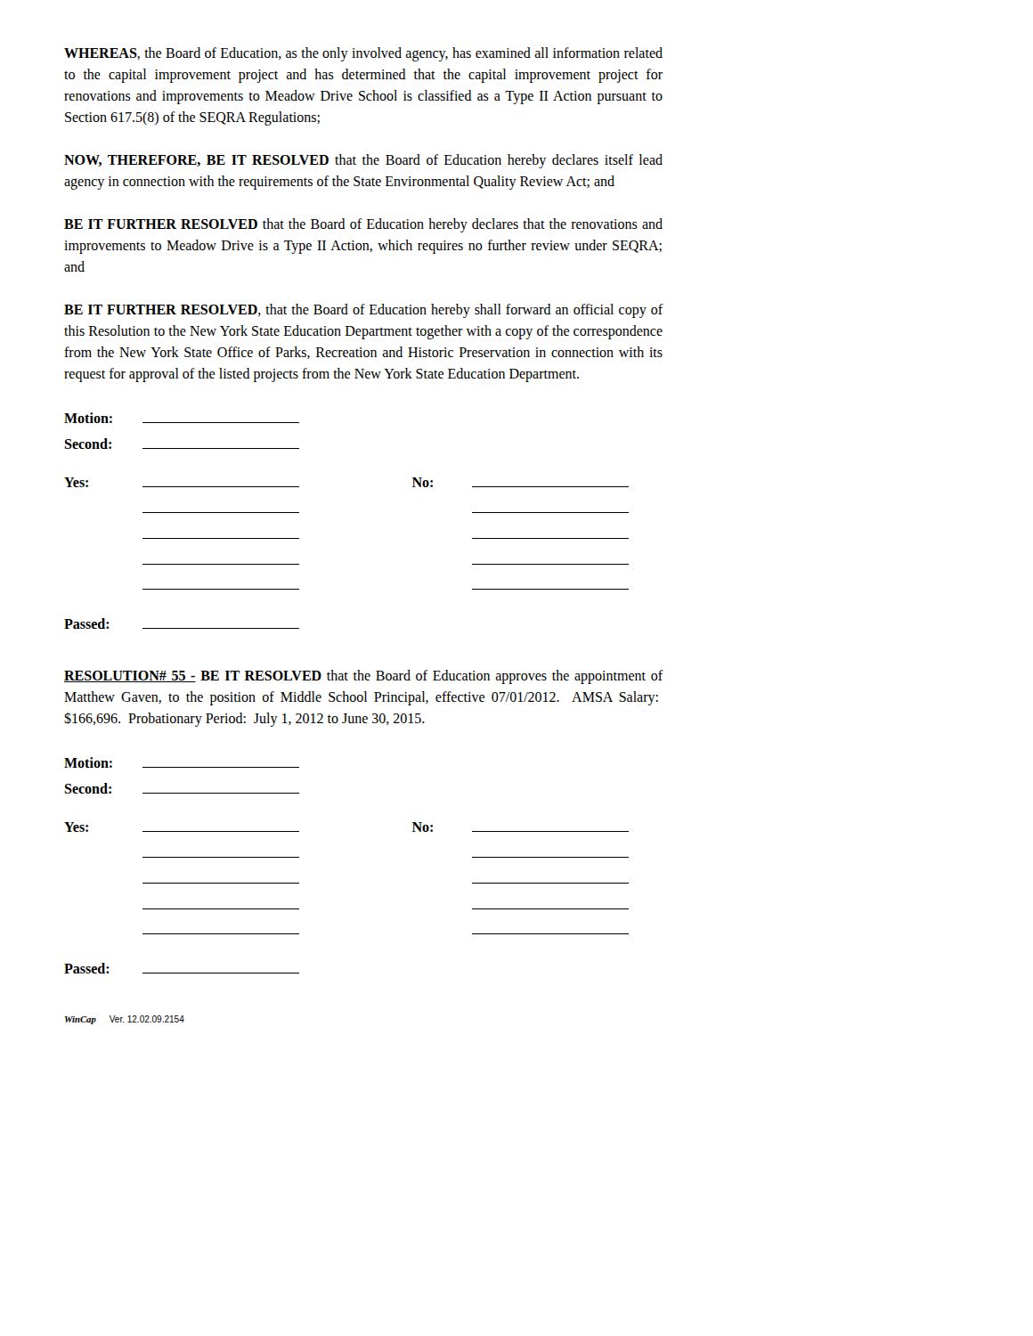WHEREAS, the Board of Education, as the only involved agency, has examined all information related to the capital improvement project and has determined that the capital improvement project for renovations and improvements to Meadow Drive School is classified as a Type II Action pursuant to Section 617.5(8) of the SEQRA Regulations;
NOW, THEREFORE, BE IT RESOLVED that the Board of Education hereby declares itself lead agency in connection with the requirements of the State Environmental Quality Review Act; and
BE IT FURTHER RESOLVED that the Board of Education hereby declares that the renovations and improvements to Meadow Drive is a Type II Action, which requires no further review under SEQRA; and
BE IT FURTHER RESOLVED, that the Board of Education hereby shall forward an official copy of this Resolution to the New York State Education Department together with a copy of the correspondence from the New York State Office of Parks, Recreation and Historic Preservation in connection with its request for approval of the listed projects from the New York State Education Department.
| Motion: | | | |
| Second: | | | |
| Yes: | | No: | |
| Passed: | | | |
RESOLUTION# 55 - BE IT RESOLVED that the Board of Education approves the appointment of Matthew Gaven, to the position of Middle School Principal, effective 07/01/2012. AMSA Salary: $166,696. Probationary Period: July 1, 2012 to June 30, 2015.
| Motion: | | | |
| Second: | | | |
| Yes: | | No: | |
| Passed: | | | |
WinCap Ver. 12.02.09.2154